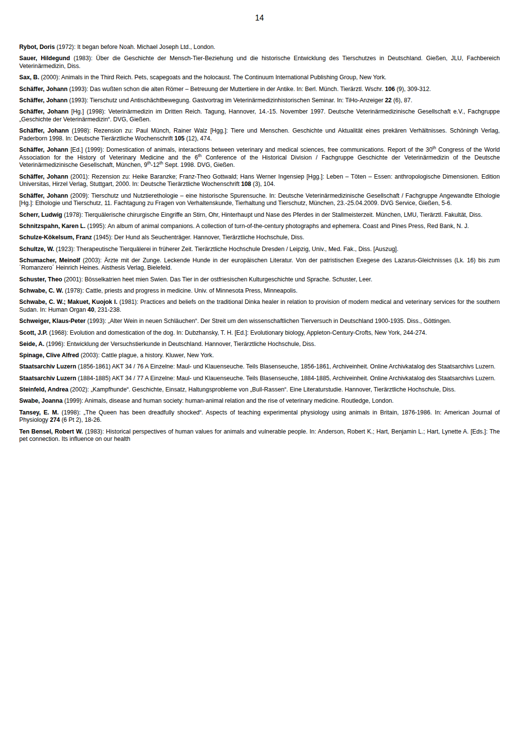14
Rybot, Doris (1972): It began before Noah. Michael Joseph Ltd., London.
Sauer, Hildegund (1983): Über die Geschichte der Mensch-Tier-Beziehung und die historische Entwicklung des Tierschutzes in Deutschland. Gießen, JLU, Fachbereich Veterinärmedizin, Diss.
Sax, B. (2000): Animals in the Third Reich. Pets, scapegoats and the holocaust. The Continuum International Publishing Group, New York.
Schäffer, Johann (1993): Das wußten schon die alten Römer – Betreuung der Muttertiere in der Antike. In: Berl. Münch. Tierärztl. Wschr. 106 (9), 309-312.
Schäffer, Johann (1993): Tierschutz und Antischächtbewegung. Gastvortrag im Veterinärmedizinhistorischen Seminar. In: TiHo-Anzeiger 22 (6), 87.
Schäffer, Johann [Hg.] (1998): Veterinärmedizin im Dritten Reich. Tagung, Hannover, 14.-15. November 1997. Deutsche Veterinärmedizinische Gesellschaft e.V., Fachgruppe „Geschichte der Veterinärmedizin“. DVG, Gießen.
Schäffer, Johann (1998): Rezension zu: Paul Münch, Rainer Walz [Hgg.]: Tiere und Menschen. Geschichte und Aktualität eines prekären Verhältnisses. Schöningh Verlag, Paderborn 1998. In: Deutsche Tierärztliche Wochenschrift 105 (12), 474.
Schäffer, Johann [Ed.] (1999): Domestication of animals, interactions between veterinary and medical sciences, free communications. Report of the 30th Congress of the World Association for the History of Veterinary Medicine and the 6th Conference of the Historical Division / Fachgruppe Geschichte der Veterinärmedizin of the Deutsche Veterinärmedizinische Gesellschaft, München, 9th-12th Sept. 1998. DVG, Gießen.
Schäffer, Johann (2001): Rezension zu: Heike Baranzke; Franz-Theo Gottwald; Hans Werner Ingensiep [Hgg.]: Leben – Töten – Essen: anthropologische Dimensionen. Edition Universitas, Hirzel Verlag, Stuttgart, 2000. In: Deutsche Tierärztliche Wochenschrift 108 (3), 104.
Schäffer, Johann (2009): Tierschutz und Nutztierethologie – eine historische Spurensuche. In: Deutsche Veterinärmedizinische Gesellschaft / Fachgruppe Angewandte Ethologie [Hg.]: Ethologie und Tierschutz, 11. Fachtagung zu Fragen von Verhaltenskunde, Tierhaltung und Tierschutz, München, 23.-25.04.2009. DVG Service, Gießen, 5-6.
Scherr, Ludwig (1978): Tierquälerische chirurgische Eingriffe an Stirn, Ohr, Hinterhaupt und Nase des Pferdes in der Stallmeisterzeit. München, LMU, Tierärztl. Fakultät, Diss.
Schnitzspahn, Karen L. (1995): An album of animal companions. A collection of turn-of-the-century photographs and ephemera. Coast and Pines Press, Red Bank, N. J.
Schulze-Kökelsum, Franz (1945): Der Hund als Seuchenträger. Hannover, Tierärztliche Hochschule, Diss.
Schultze, W. (1923): Therapeutische Tierquälerei in früherer Zeit. Tierärztliche Hochschule Dresden / Leipzig, Univ., Med. Fak., Diss. [Auszug].
Schumacher, Meinolf (2003): Ärzte mit der Zunge. Leckende Hunde in der europäischen Literatur. Von der patristischen Exegese des Lazarus-Gleichnisses (Lk. 16) bis zum ´Romanzero´ Heinrich Heines. Aisthesis Verlag, Bielefeld.
Schuster, Theo (2001): Bösselkatrien heet mien Swien. Das Tier in der ostfriesischen Kulturgeschichte und Sprache. Schuster, Leer.
Schwabe, C. W. (1978): Cattle, priests and progress in medicine. Univ. of Minnesota Press, Minneapolis.
Schwabe, C. W.; Makuet, Kuojok I. (1981): Practices and beliefs on the traditional Dinka healer in relation to provision of modern medical and veterinary services for the southern Sudan. In: Human Organ 40, 231-238.
Schweiger, Klaus-Peter (1993): „Alter Wein in neuen Schläuchen“. Der Streit um den wissenschaftlichen Tierversuch in Deutschland 1900-1935. Diss., Göttingen.
Scott, J.P. (1968): Evolution and domestication of the dog. In: Dubzhansky, T. H. [Ed.]: Evolutionary biology, Appleton-Century-Crofts, New York, 244-274.
Seide, A. (1996): Entwicklung der Versuchstierkunde in Deutschland. Hannover, Tierärztliche Hochschule, Diss.
Spinage, Clive Alfred (2003): Cattle plague, a history. Kluwer, New York.
Staatsarchiv Luzern (1856-1861) AKT 34 / 76 A Einzelne: Maul- und Klauenseuche. Teils Blasenseuche, 1856-1861, Archiveinheit. Online Archivkatalog des Staatsarchivs Luzern.
Staatsarchiv Luzern (1884-1885) AKT 34 / 77 A Einzelne: Maul- und Klauenseuche. Teils Blasenseuche, 1884-1885, Archiveinheit. Online Archivkatalog des Staatsarchivs Luzern.
Steinfeld, Andrea (2002): „Kampfhunde“. Geschichte, Einsatz, Haltungsprobleme von „Bull-Rassen“. Eine Literaturstudie. Hannover, Tierärztliche Hochschule, Diss.
Swabe, Joanna (1999): Animals, disease and human society: human-animal relation and the rise of veterinary medicine. Routledge, London.
Tansey, E. M. (1998): „The Queen has been dreadfully shocked“. Aspects of teaching experimental physiology using animals in Britain, 1876-1986. In: American Journal of Physiology 274 (6 Pt 2), 18-26.
Ten Bensel, Robert W. (1983): Historical perspectives of human values for animals and vulnerable people. In: Anderson, Robert K.; Hart, Benjamin L.; Hart, Lynette A. [Eds.]: The pet connection. Its influence on our health